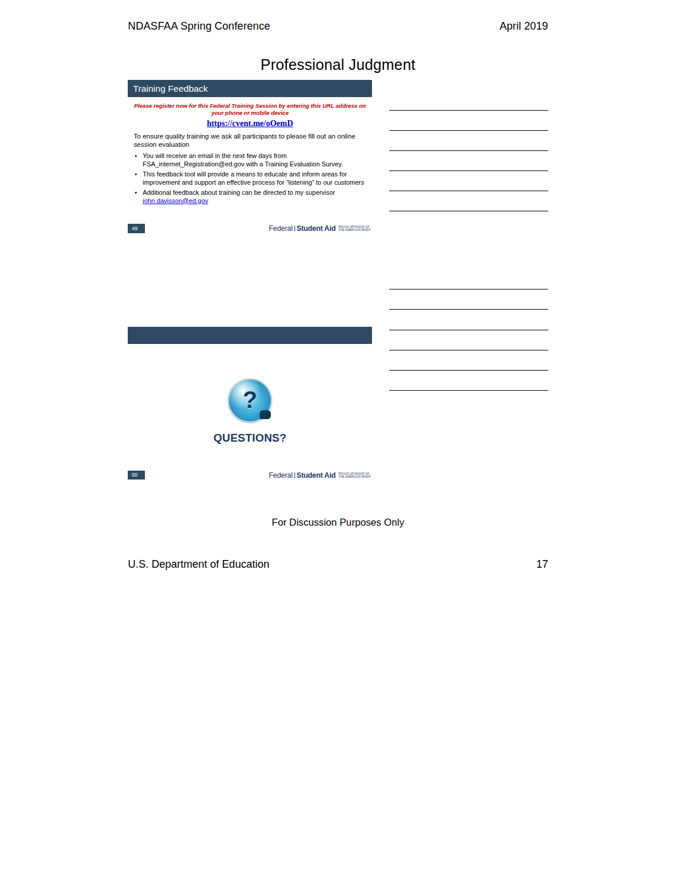NDASFAA Spring Conference
April 2019
Professional Judgment
Training Feedback
Please register now for this Federal Training Session by entering this URL address on your phone or mobile device
https://cvent.me/oOemD
To ensure quality training we ask all participants to please fill out an online session evaluation
You will receive an email in the next few days from FSA_internet_Registration@ed.gov with a Training Evaluation Survey.
This feedback tool will provide a means to educate and inform areas for improvement and support an effective process for “listening” to our customers
Additional feedback about training can be directed to my supervisor john.davisson@ed.gov
49
Federal Student Aid PROUD SPONSOR of
the AMERICAN MIND®
QUESTIONS?
50
Federal Student Aid PROUD SPONSOR of
the AMERICAN MIND®
For Discussion Purposes Only
U.S. Department of Education
17